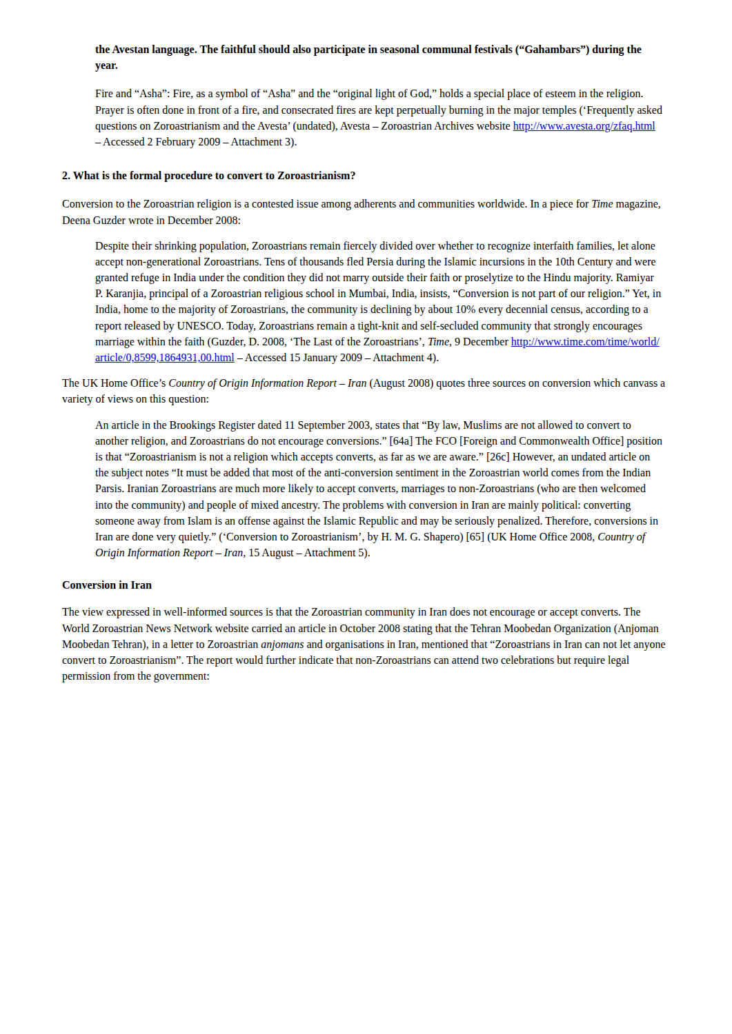the Avestan language. The faithful should also participate in seasonal communal festivals (“Gahambars”) during the year.
Fire and “Asha”: Fire, as a symbol of “Asha” and the “original light of God,” holds a special place of esteem in the religion. Prayer is often done in front of a fire, and consecrated fires are kept perpetually burning in the major temples (‘Frequently asked questions on Zoroastrianism and the Avesta’ (undated), Avesta – Zoroastrian Archives website http://www.avesta.org/zfaq.html – Accessed 2 February 2009 – Attachment 3).
2. What is the formal procedure to convert to Zoroastrianism?
Conversion to the Zoroastrian religion is a contested issue among adherents and communities worldwide. In a piece for Time magazine, Deena Guzder wrote in December 2008:
Despite their shrinking population, Zoroastrians remain fiercely divided over whether to recognize interfaith families, let alone accept non-generational Zoroastrians. Tens of thousands fled Persia during the Islamic incursions in the 10th Century and were granted refuge in India under the condition they did not marry outside their faith or proselytize to the Hindu majority. Ramiyar P. Karanjia, principal of a Zoroastrian religious school in Mumbai, India, insists, “Conversion is not part of our religion.” Yet, in India, home to the majority of Zoroastrians, the community is declining by about 10% every decennial census, according to a report released by UNESCO. Today, Zoroastrians remain a tight-knit and self-secluded community that strongly encourages marriage within the faith (Guzder, D. 2008, ‘The Last of the Zoroastrians’, Time, 9 December http://www.time.com/time/world/article/0,8599,1864931,00.html – Accessed 15 January 2009 – Attachment 4).
The UK Home Office’s Country of Origin Information Report – Iran (August 2008) quotes three sources on conversion which canvass a variety of views on this question:
An article in the Brookings Register dated 11 September 2003, states that “By law, Muslims are not allowed to convert to another religion, and Zoroastrians do not encourage conversions.” [64a] The FCO [Foreign and Commonwealth Office] position is that “Zoroastrianism is not a religion which accepts converts, as far as we are aware.” [26c] However, an undated article on the subject notes “It must be added that most of the anti-conversion sentiment in the Zoroastrian world comes from the Indian Parsis. Iranian Zoroastrians are much more likely to accept converts, marriages to non-Zoroastrians (who are then welcomed into the community) and people of mixed ancestry. The problems with conversion in Iran are mainly political: converting someone away from Islam is an offense against the Islamic Republic and may be seriously penalized. Therefore, conversions in Iran are done very quietly.” (‘Conversion to Zoroastrianism’, by H. M. G. Shapero) [65] (UK Home Office 2008, Country of Origin Information Report – Iran, 15 August – Attachment 5).
Conversion in Iran
The view expressed in well-informed sources is that the Zoroastrian community in Iran does not encourage or accept converts. The World Zoroastrian News Network website carried an article in October 2008 stating that the Tehran Moobedan Organization (Anjoman Moobedan Tehran), in a letter to Zoroastrian anjomans and organisations in Iran, mentioned that “Zoroastrians in Iran can not let anyone convert to Zoroastrianism”. The report would further indicate that non-Zoroastrians can attend two celebrations but require legal permission from the government: